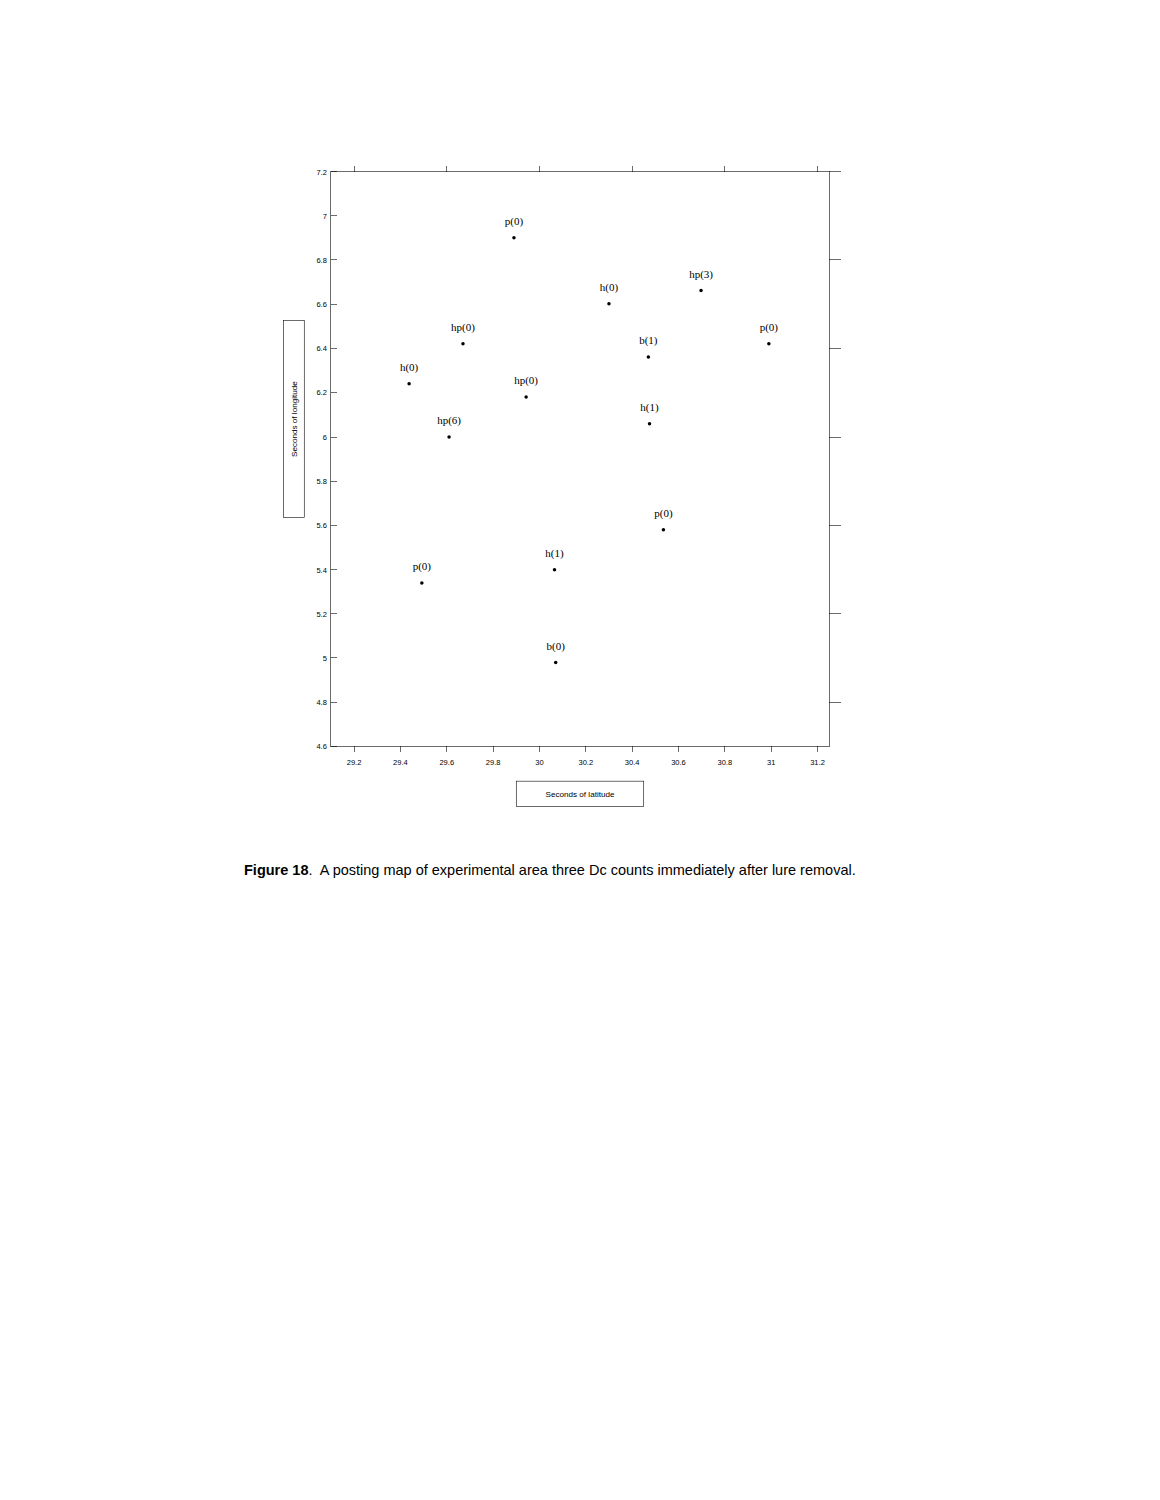Plot geometry (user units): x data range 29.1 .. 31.25 -> px 150 .. 1010 y data range 4.6 .. 7.2 -> px 1140 .. 148 7.2 7 6.8 6.6 6.4 6.2 6 5.8 5.6 5.4 5.2 5 4.8 4.6 29.2 29.4 29.6 29.8 30 30.2 30.4 30.6 30.8 31 31.2 p(0) hp(3) h(0) hp(0) p(0) b(1) h(0) hp(0) h(1) hp(6) p(0) h(1) p(0) b(0) Seconds of longitude Seconds of latitude
Figure 18. A posting map of experimental area three Dc counts immediately after lure removal.